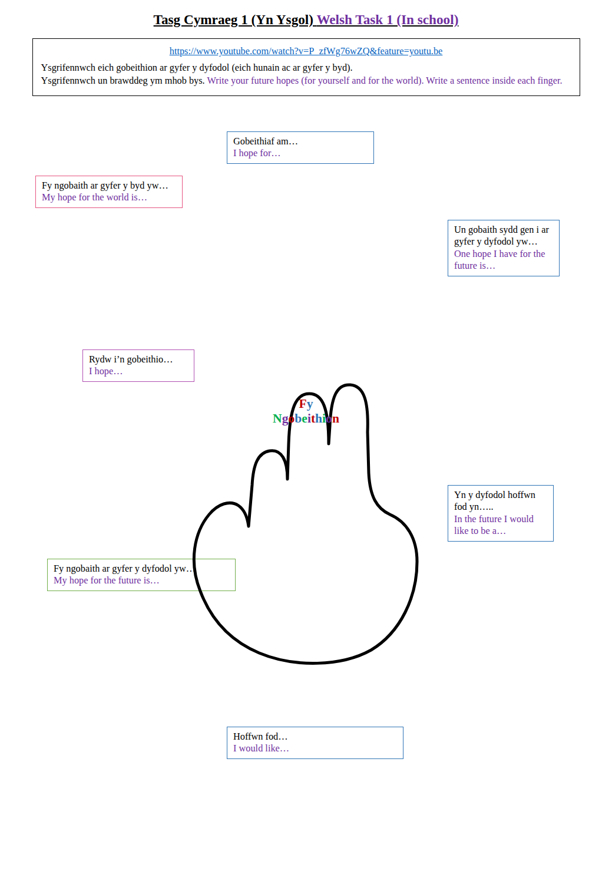Tasg Cymraeg 1 (Yn Ysgol) Welsh Task 1 (In school)
https://www.youtube.com/watch?v=P_zfWg76wZQ&feature=youtu.be Ysgrifennwch eich gobeithion ar gyfer y dyfodol (eich hunain ac ar gyfer y byd).
Ysgrifennwch un brawddeg ym mhob bys. Write your future hopes (for yourself and for the world). Write a sentence inside each finger.
Gobeithiaf am… I hope for…
Fy ngobaith ar gyfer y byd yw… My hope for the world is…
Un gobaith sydd gen i ar gyfer y dyfodol yw…One hope I have for the future is…
Rydw i’n gobeithio… I hope…
Yn y dyfodol hoffwn fod yn….. In the future I would like to be a…
Fy ngobaith ar gyfer y dyfodol yw… My hope for the future is…
Hoffwn fod… I would like…
Fy
Ngobeithion